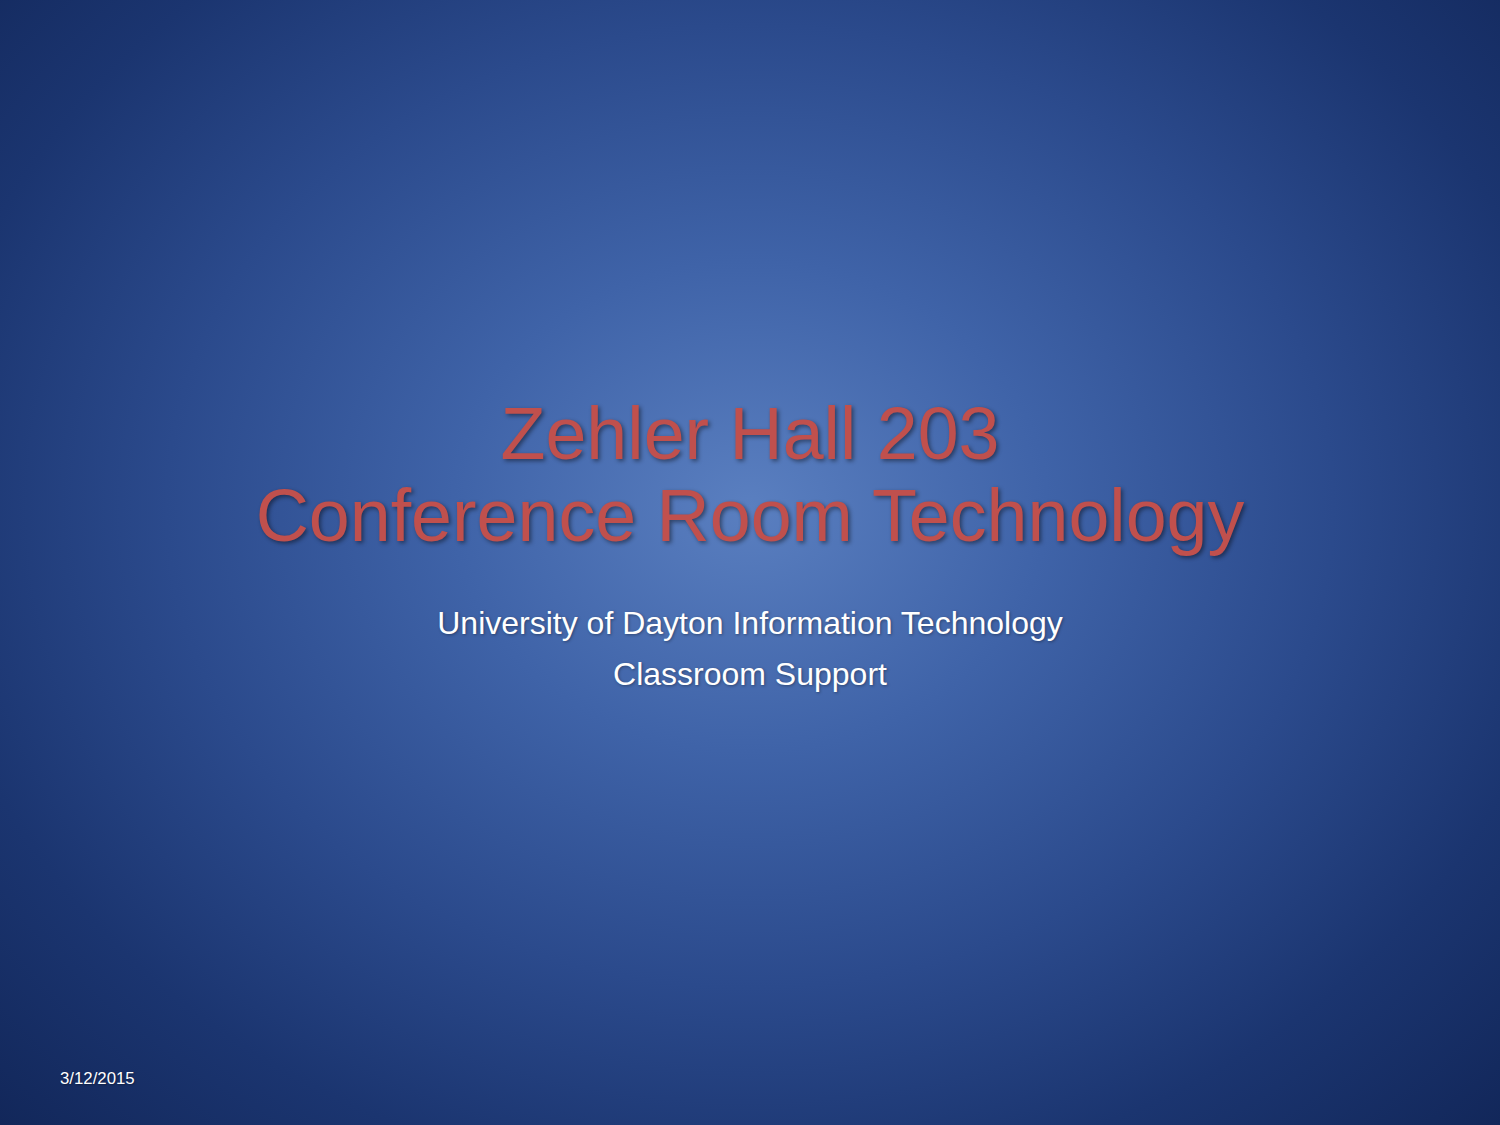Zehler Hall 203
Conference Room Technology
University of Dayton Information Technology
Classroom Support
3/12/2015